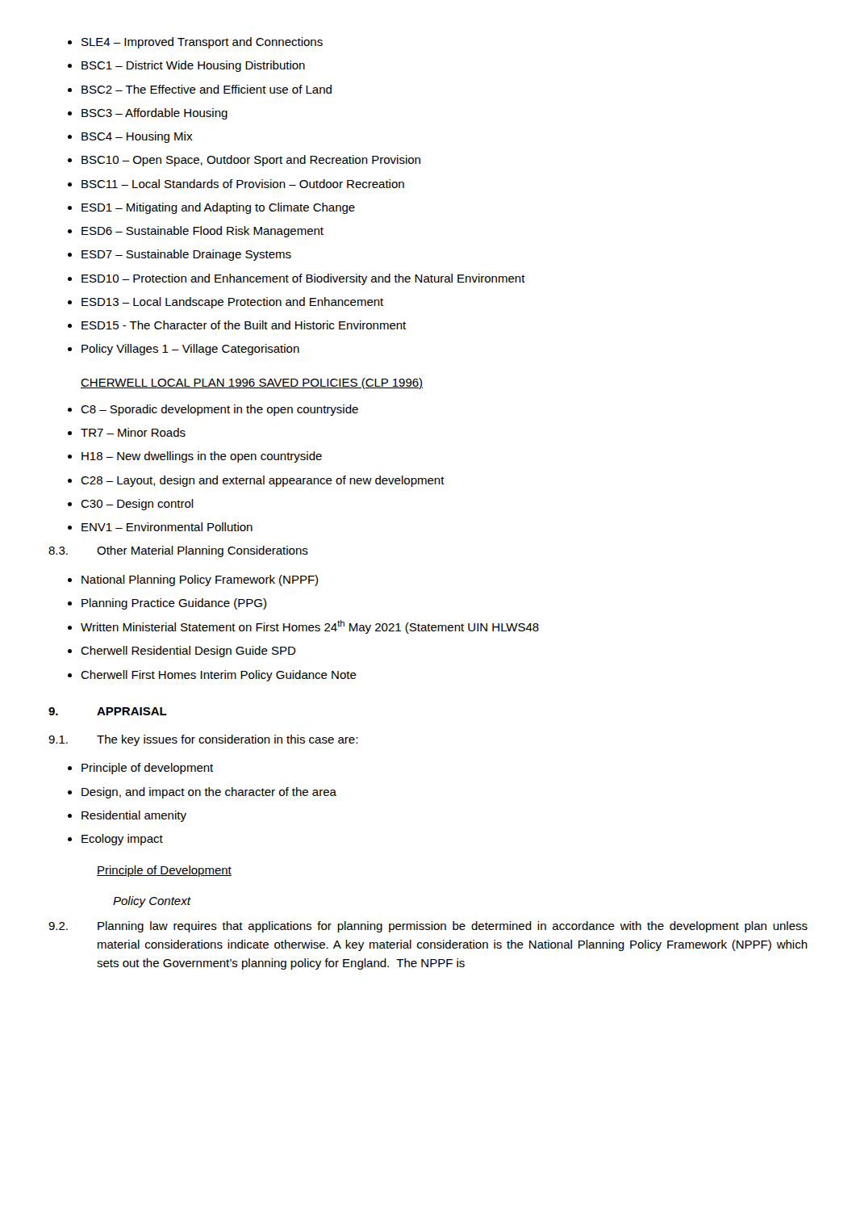SLE4 – Improved Transport and Connections
BSC1 – District Wide Housing Distribution
BSC2 – The Effective and Efficient use of Land
BSC3 – Affordable Housing
BSC4 – Housing Mix
BSC10 – Open Space, Outdoor Sport and Recreation Provision
BSC11 – Local Standards of Provision – Outdoor Recreation
ESD1 – Mitigating and Adapting to Climate Change
ESD6 – Sustainable Flood Risk Management
ESD7 – Sustainable Drainage Systems
ESD10 – Protection and Enhancement of Biodiversity and the Natural Environment
ESD13 – Local Landscape Protection and Enhancement
ESD15 - The Character of the Built and Historic Environment
Policy Villages 1 – Village Categorisation
CHERWELL LOCAL PLAN 1996 SAVED POLICIES (CLP 1996)
C8 – Sporadic development in the open countryside
TR7 – Minor Roads
H18 – New dwellings in the open countryside
C28 – Layout, design and external appearance of new development
C30 – Design control
ENV1 – Environmental Pollution
8.3.
Other Material Planning Considerations
National Planning Policy Framework (NPPF)
Planning Practice Guidance (PPG)
Written Ministerial Statement on First Homes 24th May 2021 (Statement UIN HLWS48
Cherwell Residential Design Guide SPD
Cherwell First Homes Interim Policy Guidance Note
9.
APPRAISAL
9.1.
The key issues for consideration in this case are:
Principle of development
Design, and impact on the character of the area
Residential amenity
Ecology impact
Principle of Development
Policy Context
9.2.
Planning law requires that applications for planning permission be determined in accordance with the development plan unless material considerations indicate otherwise. A key material consideration is the National Planning Policy Framework (NPPF) which sets out the Government’s planning policy for England. The NPPF is